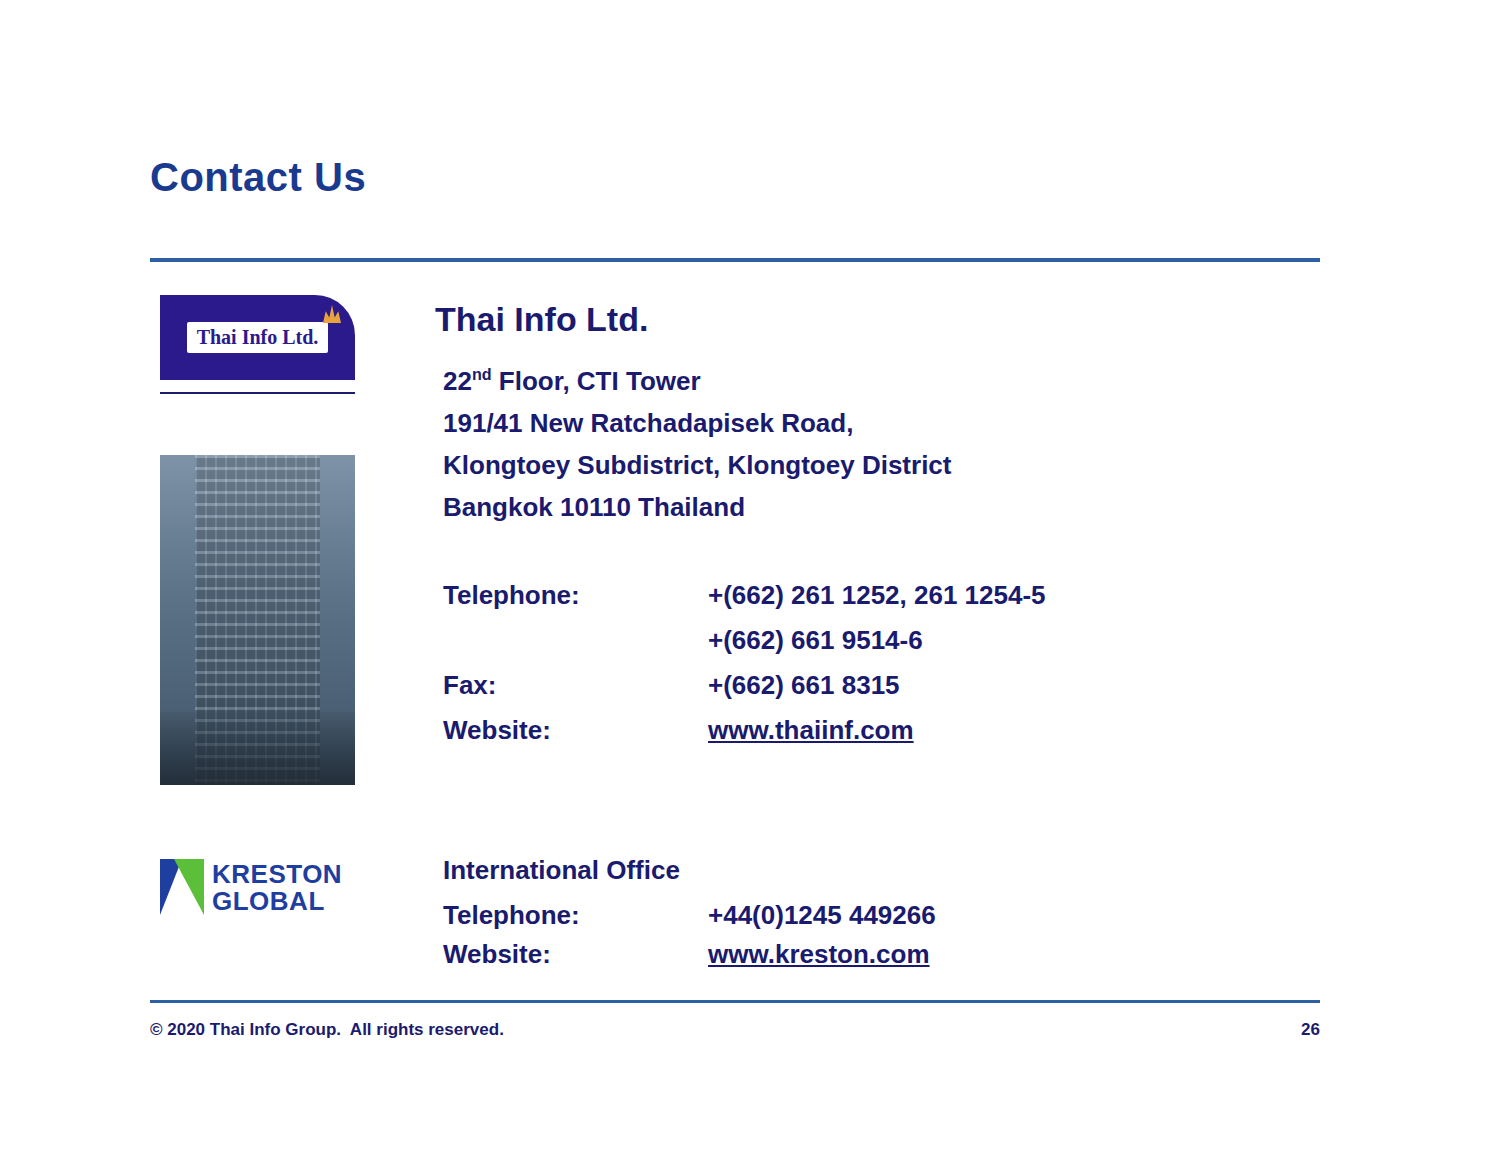Contact Us
Thai Info Ltd.
KRESTON GLOBAL
Thai Info Ltd.
22nd Floor, CTI Tower
191/41 New Ratchadapisek Road,
Klongtoey Subdistrict, Klongtoey District
Bangkok 10110 Thailand
| Telephone: | +(662) 261 1252, 261 1254-5 |
| | +(662) 661 9514-6 |
| Fax: | +(662) 661 8315 |
| Website: | www.thaiinf.com |
International Office
| Telephone: | +44(0)1245 449266 |
| Website: | www.kreston.com |
© 2020 Thai Info Group. All rights reserved.
26